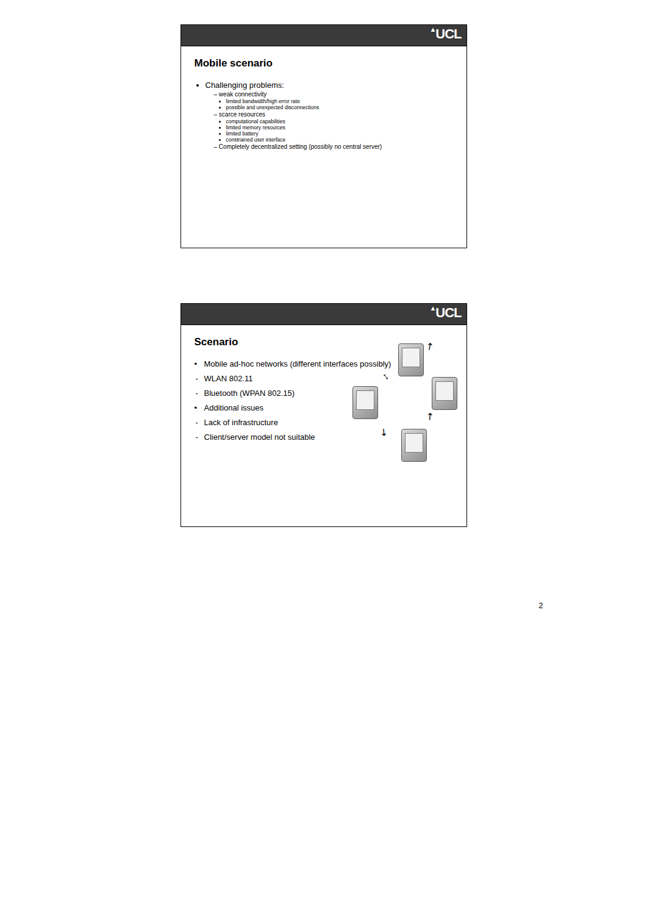▲UCL
Mobile scenario
Challenging problems:
weak connectivity
limited bandwidth/high error rate
possible and unexpected disconnections
scarce resources
computational capabilities
limited memory resources
limited battery
constrained user interface
Completely decentralized setting (possibly no central server)
▲UCL
Scenario
Mobile ad-hoc networks (different interfaces possibly)
WLAN 802.11
Bluetooth (WPAN 802.15)
Additional issues
Lack of infrastructure
Client/server model not suitable
↗ ↕ ↗ ↘
2